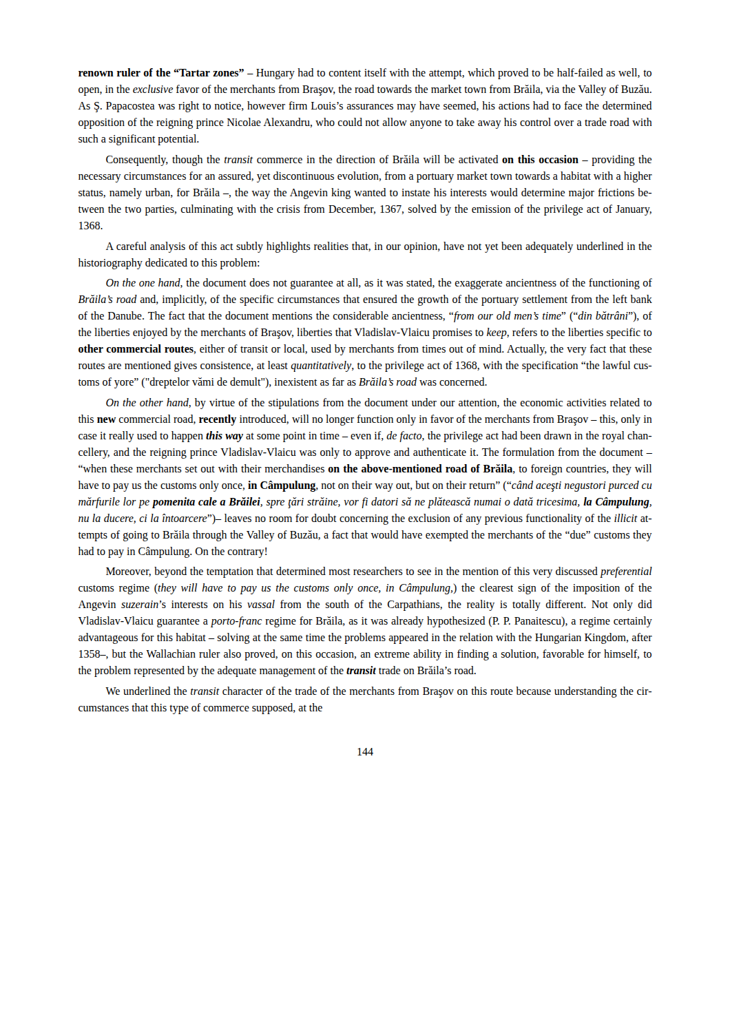renown ruler of the “Tartar zones” – Hungary had to content itself with the attempt, which proved to be half-failed as well, to open, in the exclusive favor of the merchants from Braşov, the road towards the market town from Brăila, via the Valley of Buzău. As Ş. Papacostea was right to notice, however firm Louis’s assurances may have seemed, his actions had to face the determined opposition of the reigning prince Nicolae Alexandru, who could not allow anyone to take away his control over a trade road with such a significant potential.
Consequently, though the transit commerce in the direction of Brăila will be activated on this occasion – providing the necessary circumstances for an assured, yet discontinuous evolution, from a portuary market town towards a habitat with a higher status, namely urban, for Brăila –, the way the Angevin king wanted to instate his interests would determine major frictions between the two parties, culminating with the crisis from December, 1367, solved by the emission of the privilege act of January, 1368.
A careful analysis of this act subtly highlights realities that, in our opinion, have not yet been adequately underlined in the historiography dedicated to this problem:
On the one hand, the document does not guarantee at all, as it was stated, the exaggerate ancientness of the functioning of Brăila’s road and, implicitly, of the specific circumstances that ensured the growth of the portuary settlement from the left bank of the Danube. The fact that the document mentions the considerable ancientness, “from our old men’s time” (“din bătrâni”), of the liberties enjoyed by the merchants of Braşov, liberties that Vladislav-Vlaicu promises to keep, refers to the liberties specific to other commercial routes, either of transit or local, used by merchants from times out of mind. Actually, the very fact that these routes are mentioned gives consistence, at least quantitatively, to the privilege act of 1368, with the specification “the lawful customs of yore” ("dreptelor vămi de demult"), inexistent as far as Brăila’s road was concerned.
On the other hand, by virtue of the stipulations from the document under our attention, the economic activities related to this new commercial road, recently introduced, will no longer function only in favor of the merchants from Braşov – this, only in case it really used to happen this way at some point in time – even if, de facto, the privilege act had been drawn in the royal chancellery, and the reigning prince Vladislav-Vlaicu was only to approve and authenticate it. The formulation from the document – “when these merchants set out with their merchandises on the above-mentioned road of Brăila, to foreign countries, they will have to pay us the customs only once, in Câmpulung, not on their way out, but on their return” (“când aceşti negustori purced cu mărfurile lor pe pomenita cale a Brăilei, spre ţări străine, vor fi datori să ne plătească numai o dată tricesima, la Câmpulung, nu la ducere, ci la întoarcere”)– leaves no room for doubt concerning the exclusion of any previous functionality of the illicit attempts of going to Brăila through the Valley of Buzău, a fact that would have exempted the merchants of the “due” customs they had to pay in Câmpulung. On the contrary!
Moreover, beyond the temptation that determined most researchers to see in the mention of this very discussed preferential customs regime (they will have to pay us the customs only once, in Câmpulung,) the clearest sign of the imposition of the Angevin suzerain’s interests on his vassal from the south of the Carpathians, the reality is totally different. Not only did Vladislav-Vlaicu guarantee a porto-franc regime for Brăila, as it was already hypothesized (P. P. Panaitescu), a regime certainly advantageous for this habitat – solving at the same time the problems appeared in the relation with the Hungarian Kingdom, after 1358–, but the Wallachian ruler also proved, on this occasion, an extreme ability in finding a solution, favorable for himself, to the problem represented by the adequate management of the transit trade on Brăila’s road.
We underlined the transit character of the trade of the merchants from Braşov on this route because understanding the circumstances that this type of commerce supposed, at the
144